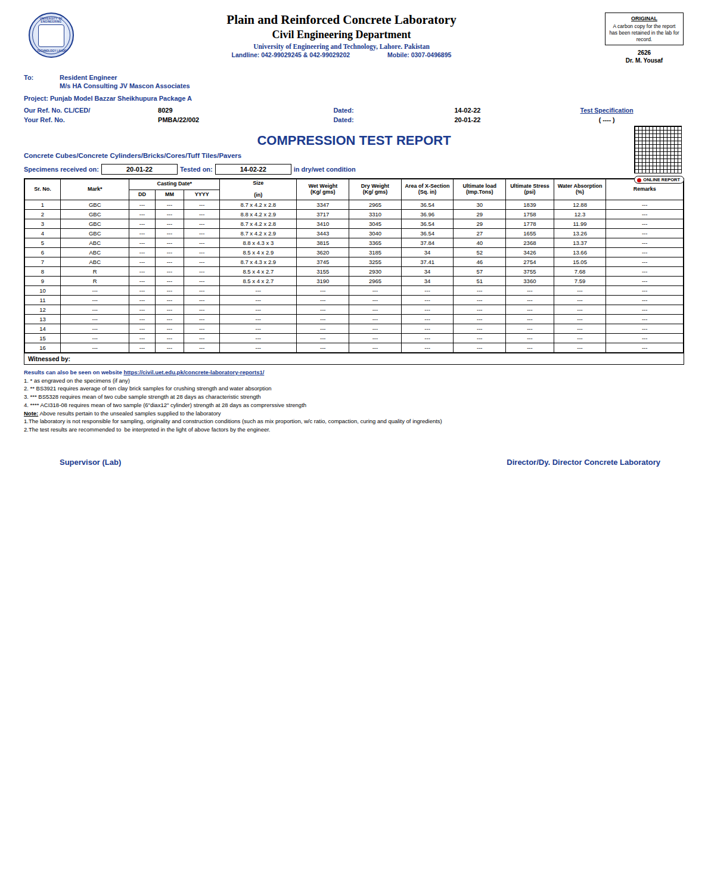| UNIVERSITY OF ENGINEERING & TECHNOLOGY LAHORE | Plain and Reinforced Concrete Laboratory Civil Engineering Department University of Engineering and Technology, Lahore. Pakistan Landline: 042-99029245 & 042-99029202 Mobile: 0307-0496895 | ORIGINAL A carbon copy for the report has been retained in the lab for record. 2626 Dr. M. Yousaf |
| To: | Resident Engineer |
| | M/s HA Consulting JV Mascon Associates |
Project: Punjab Model Bazzar Sheikhupura Package A
| Our Ref. No. CL/CED/ | 8029 | Dated: | 14-02-22 | Test Specification |
| Your Ref. No. | PMBA/22/002 | Dated: | 20-01-22 | ( ---- ) |
COMPRESSION TEST REPORT
ONLINE REPORT
Concrete Cubes/Concrete Cylinders/Bricks/Cores/Tuff Tiles/Pavers
| Specimens received on: | 20-01-22 | Tested on: | 14-02-22 | in dry/wet condition |
| Sr. No. | Mark* | Casting Date* | Size (in) | Wet Weight (Kg/ gms) | Dry Weight (Kg/ gms) | Area of X-Section (Sq. in) | Ultimate load (Imp.Tons) | Ultimate Stress (psi) | Water Absorption (%) | Remarks |
| --- | --- | --- | --- | --- | --- | --- | --- | --- | --- | --- |
| DD | MM | YYYY |
| 1 | GBC | --- | --- | --- | 8.7 x 4.2 x 2.8 | 3347 | 2965 | 36.54 | 30 | 1839 | 12.88 | --- |
| 2 | GBC | --- | --- | --- | 8.8 x 4.2 x 2.9 | 3717 | 3310 | 36.96 | 29 | 1758 | 12.3 | --- |
| 3 | GBC | --- | --- | --- | 8.7 x 4.2 x 2.8 | 3410 | 3045 | 36.54 | 29 | 1778 | 11.99 | --- |
| 4 | GBC | --- | --- | --- | 8.7 x 4.2 x 2.9 | 3443 | 3040 | 36.54 | 27 | 1655 | 13.26 | --- |
| 5 | ABC | --- | --- | --- | 8.8 x 4.3 x 3 | 3815 | 3365 | 37.84 | 40 | 2368 | 13.37 | --- |
| 6 | ABC | --- | --- | --- | 8.5 x 4 x 2.9 | 3620 | 3185 | 34 | 52 | 3426 | 13.66 | --- |
| 7 | ABC | --- | --- | --- | 8.7 x 4.3 x 2.9 | 3745 | 3255 | 37.41 | 46 | 2754 | 15.05 | --- |
| 8 | R | --- | --- | --- | 8.5 x 4 x 2.7 | 3155 | 2930 | 34 | 57 | 3755 | 7.68 | --- |
| 9 | R | --- | --- | --- | 8.5 x 4 x 2.7 | 3190 | 2965 | 34 | 51 | 3360 | 7.59 | --- |
| 10 | --- | --- | --- | --- | --- | --- | --- | --- | --- | --- | --- | --- |
| 11 | --- | --- | --- | --- | --- | --- | --- | --- | --- | --- | --- | --- |
| 12 | --- | --- | --- | --- | --- | --- | --- | --- | --- | --- | --- | --- |
| 13 | --- | --- | --- | --- | --- | --- | --- | --- | --- | --- | --- | --- |
| 14 | --- | --- | --- | --- | --- | --- | --- | --- | --- | --- | --- | --- |
| 15 | --- | --- | --- | --- | --- | --- | --- | --- | --- | --- | --- | --- |
| 16 | --- | --- | --- | --- | --- | --- | --- | --- | --- | --- | --- | --- |
Witnessed by:
Results can also be seen on website https://civil.uet.edu.pk/concrete-laboratory-reports1/
1. * as engraved on the specimens (if any)
2. ** BS3921 requires average of ten clay brick samples for crushing strength and water absorption
3. *** BS5328 requires mean of two cube sample strength at 28 days as characteristic strength
4. **** ACI318-08 requires mean of two sample (6"diax12" cylinder) strength at 28 days as comprerssive strength
Note: Above results pertain to the unsealed samples supplied to the laboratory
1.The laboratory is not responsible for sampling, originality and construction conditions (such as mix proportion, w/c ratio, compaction, curing and quality of ingredients)
2.The test results are recommended to be interpreted in the light of above factors by the engineer.
Supervisor (Lab)
Director/Dy. Director Concrete Laboratory